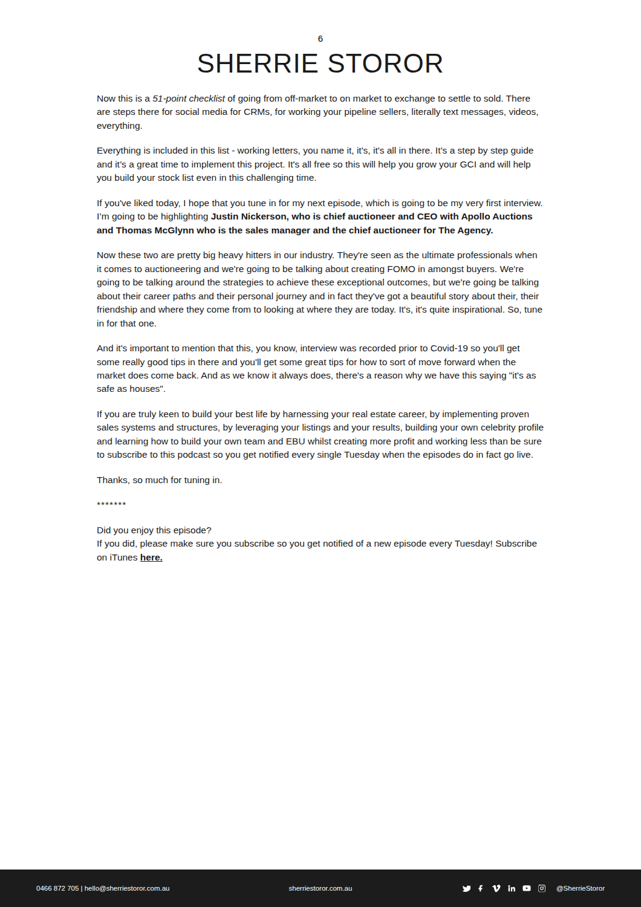6
SHERRIE STOROR
Now this is a 51-point checklist of going from off-market to on market to exchange to settle to sold. There are steps there for social media for CRMs, for working your pipeline sellers, literally text messages, videos, everything.
Everything is included in this list - working letters, you name it, it's, it's all in there. It’s a step by step guide and it’s a great time to implement this project. It's all free so this will help you grow your GCI and will help you build your stock list even in this challenging time.
If you've liked today, I hope that you tune in for my next episode, which is going to be my very first interview. I’m going to be highlighting Justin Nickerson, who is chief auctioneer and CEO with Apollo Auctions and Thomas McGlynn who is the sales manager and the chief auctioneer for The Agency.
Now these two are pretty big heavy hitters in our industry. They're seen as the ultimate professionals when it comes to auctioneering and we're going to be talking about creating FOMO in amongst buyers. We're going to be talking around the strategies to achieve these exceptional outcomes, but we're going be talking about their career paths and their personal journey and in fact they've got a beautiful story about their, their friendship and where they come from to looking at where they are today. It's, it's quite inspirational. So, tune in for that one.
And it's important to mention that this, you know, interview was recorded prior to Covid-19 so you'll get some really good tips in there and you'll get some great tips for how to sort of move forward when the market does come back. And as we know it always does, there's a reason why we have this saying "it's as safe as houses".
If you are truly keen to build your best life by harnessing your real estate career, by implementing proven sales systems and structures, by leveraging your listings and your results, building your own celebrity profile and learning how to build your own team and EBU whilst creating more profit and working less than be sure to subscribe to this podcast so you get notified every single Tuesday when the episodes do in fact go live.
Thanks, so much for tuning in.
*******
Did you enjoy this episode?
If you did, please make sure you subscribe so you get notified of a new episode every Tuesday! Subscribe on iTunes here.
0466 872 705 | hello@sherriestoror.com.au
sherriestoror.com.au
@SherrieStoror